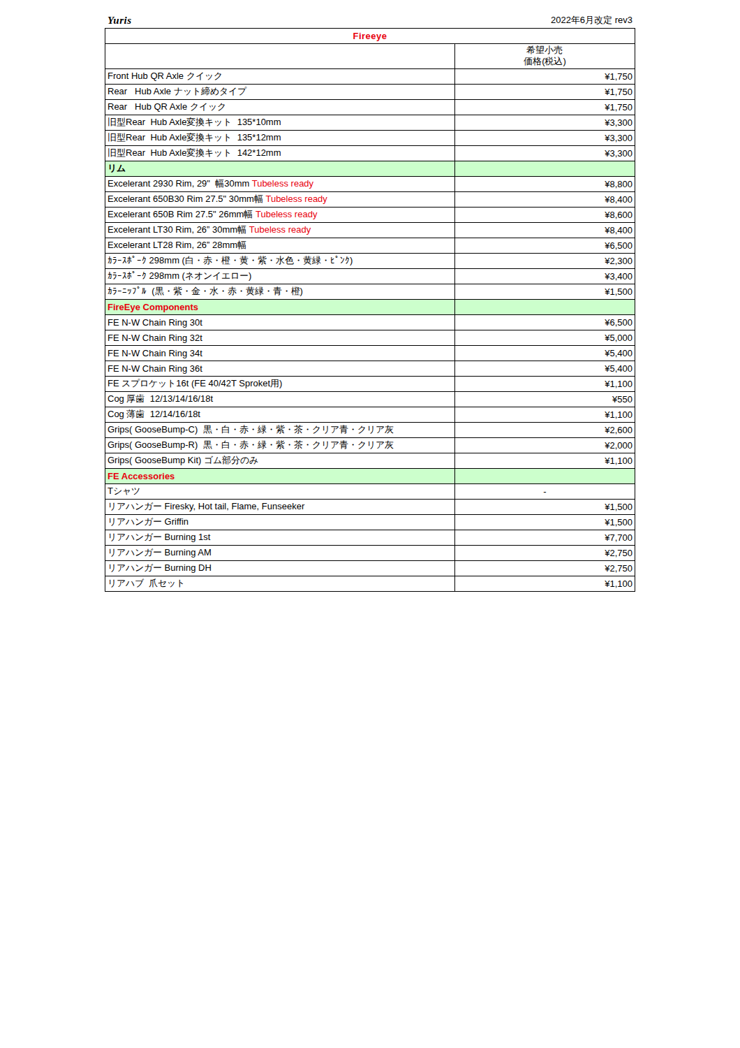Yuris 2022年6月改定 rev3
| Fireeye |
| | 希望小売 価格(税込) |
| Front Hub QR Axle クイック | ¥1,750 |
| Rear Hub Axle ナット締めタイプ | ¥1,750 |
| Rear Hub QR Axle クイック | ¥1,750 |
| 旧型Rear Hub Axle変換キット 135*10mm | ¥3,300 |
| 旧型Rear Hub Axle変換キット 135*12mm | ¥3,300 |
| 旧型Rear Hub Axle変換キット 142*12mm | ¥3,300 |
| リム | |
| Excelerant 2930 Rim, 29" 幅30mm Tubeless ready | ¥8,800 |
| Excelerant 650B30 Rim 27.5" 30mm幅 Tubeless ready | ¥8,400 |
| Excelerant 650B Rim 27.5" 26mm幅 Tubeless ready | ¥8,600 |
| Excelerant LT30 Rim, 26” 30mm幅 Tubeless ready | ¥8,400 |
| Excelerant LT28 Rim, 26” 28mm幅 | ¥6,500 |
| ｶﾗｰｽﾎﾟｰｸ 298mm (白・赤・橙・黄・紫・水色・黄緑・ﾋﾟﾝｸ) | ¥2,300 |
| ｶﾗｰｽﾎﾟｰｸ 298mm (ネオンイエロー) | ¥3,400 |
| ｶﾗｰﾆｯﾌﾟﾙ (黒・紫・金・水・赤・黄緑・青・橙) | ¥1,500 |
| FireEye Components | |
| FE N-W Chain Ring 30t | ¥6,500 |
| FE N-W Chain Ring 32t | ¥5,000 |
| FE N-W Chain Ring 34t | ¥5,400 |
| FE N-W Chain Ring 36t | ¥5,400 |
| FE スプロケット16t (FE 40/42T Sproket用) | ¥1,100 |
| Cog 厚歯 12/13/14/16/18t | ¥550 |
| Cog 薄歯 12/14/16/18t | ¥1,100 |
| Grips( GooseBump-C) 黒・白・赤・緑・紫・茶・クリア青・クリア灰 | ¥2,600 |
| Grips( GooseBump-R) 黒・白・赤・緑・紫・茶・クリア青・クリア灰 | ¥2,000 |
| Grips( GooseBump Kit) ゴム部分のみ | ¥1,100 |
| FE Accessories | |
| Tシャツ | - |
| リアハンガー Firesky, Hot tail, Flame, Funseeker | ¥1,500 |
| リアハンガー Griffin | ¥1,500 |
| リアハンガー Burning 1st | ¥7,700 |
| リアハンガー Burning AM | ¥2,750 |
| リアハンガー Burning DH | ¥2,750 |
| リアハブ 爪セット | ¥1,100 |